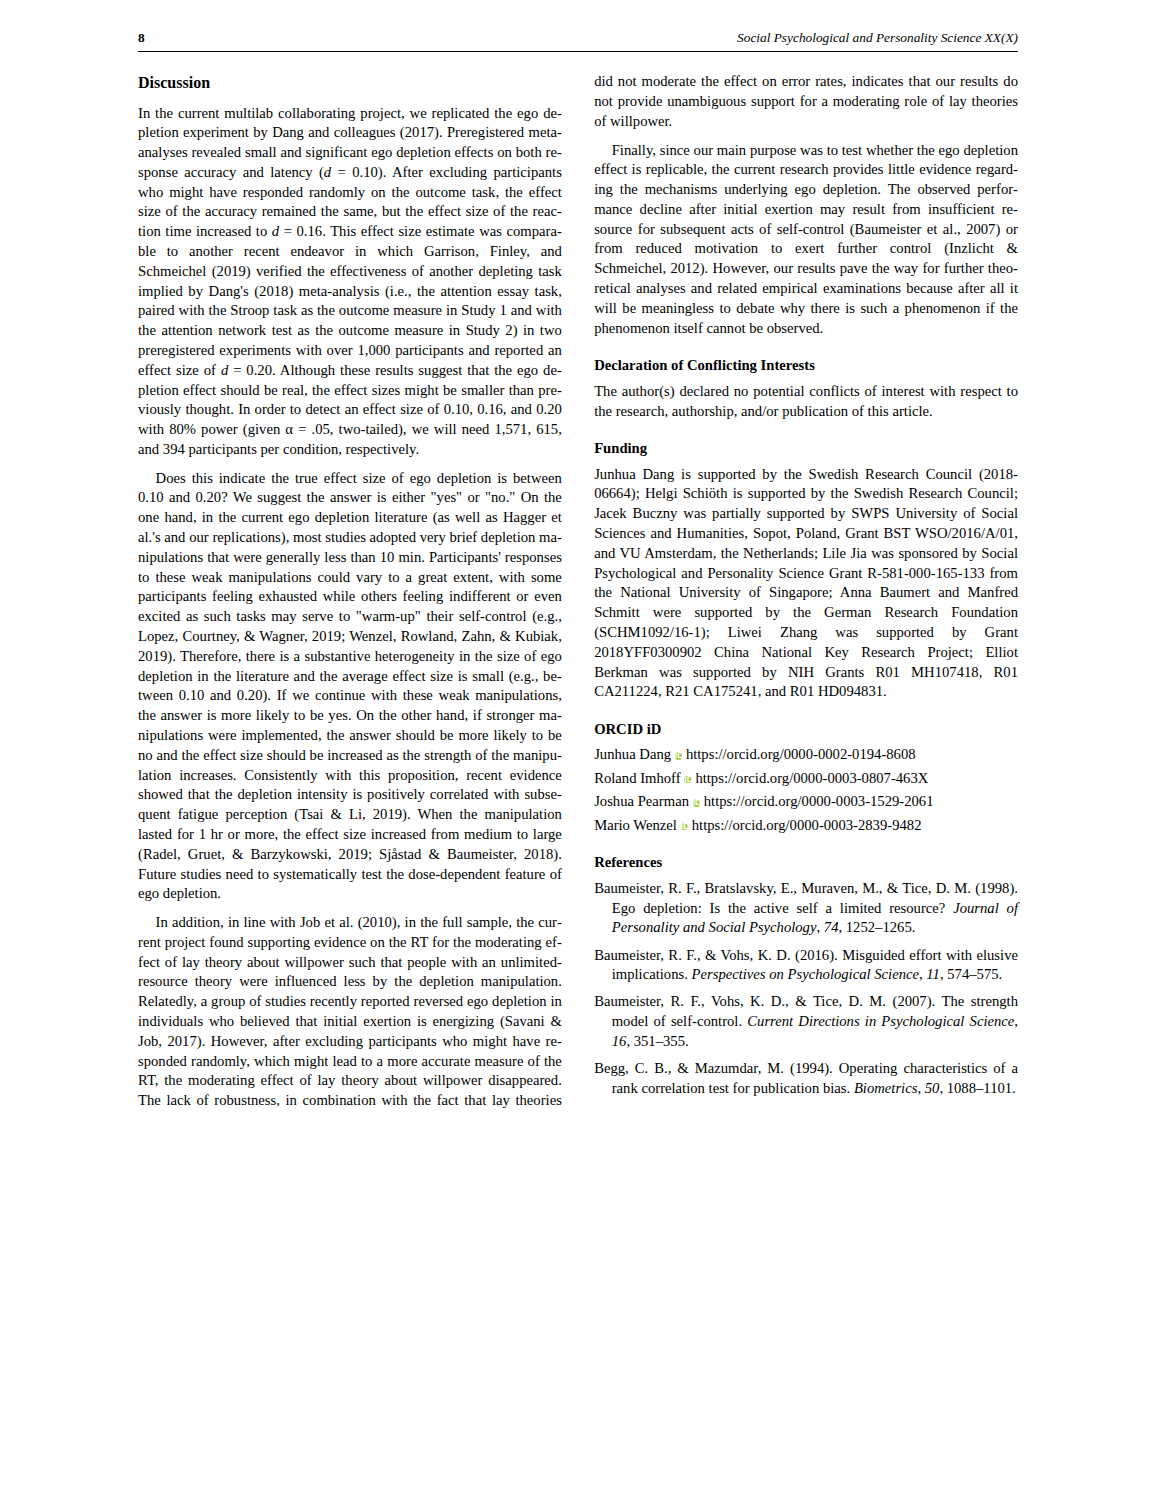8 Social Psychological and Personality Science XX(X)
Discussion
In the current multilab collaborating project, we replicated the ego depletion experiment by Dang and colleagues (2017). Preregistered meta-analyses revealed small and significant ego depletion effects on both response accuracy and latency (d = 0.10). After excluding participants who might have responded randomly on the outcome task, the effect size of the accuracy remained the same, but the effect size of the reaction time increased to d = 0.16. This effect size estimate was comparable to another recent endeavor in which Garrison, Finley, and Schmeichel (2019) verified the effectiveness of another depleting task implied by Dang's (2018) meta-analysis (i.e., the attention essay task, paired with the Stroop task as the outcome measure in Study 1 and with the attention network test as the outcome measure in Study 2) in two preregistered experiments with over 1,000 participants and reported an effect size of d = 0.20. Although these results suggest that the ego depletion effect should be real, the effect sizes might be smaller than previously thought. In order to detect an effect size of 0.10, 0.16, and 0.20 with 80% power (given α = .05, two-tailed), we will need 1,571, 615, and 394 participants per condition, respectively.
Does this indicate the true effect size of ego depletion is between 0.10 and 0.20? We suggest the answer is either "yes" or "no." On the one hand, in the current ego depletion literature (as well as Hagger et al.'s and our replications), most studies adopted very brief depletion manipulations that were generally less than 10 min. Participants' responses to these weak manipulations could vary to a great extent, with some participants feeling exhausted while others feeling indifferent or even excited as such tasks may serve to "warm-up" their self-control (e.g., Lopez, Courtney, & Wagner, 2019; Wenzel, Rowland, Zahn, & Kubiak, 2019). Therefore, there is a substantive heterogeneity in the size of ego depletion in the literature and the average effect size is small (e.g., between 0.10 and 0.20). If we continue with these weak manipulations, the answer is more likely to be yes. On the other hand, if stronger manipulations were implemented, the answer should be more likely to be no and the effect size should be increased as the strength of the manipulation increases. Consistently with this proposition, recent evidence showed that the depletion intensity is positively correlated with subsequent fatigue perception (Tsai & Li, 2019). When the manipulation lasted for 1 hr or more, the effect size increased from medium to large (Radel, Gruet, & Barzykowski, 2019; Sjåstad & Baumeister, 2018). Future studies need to systematically test the dose-dependent feature of ego depletion.
In addition, in line with Job et al. (2010), in the full sample, the current project found supporting evidence on the RT for the moderating effect of lay theory about willpower such that people with an unlimited-resource theory were influenced less by the depletion manipulation. Relatedly, a group of studies recently reported reversed ego depletion in individuals who believed that initial exertion is energizing (Savani & Job, 2017). However, after excluding participants who might have responded randomly, which might lead to a more accurate measure of the RT, the moderating effect of lay theory about willpower disappeared. The lack of robustness, in combination with the fact that lay theories did not moderate the effect on error rates, indicates that our results do not provide unambiguous support for a moderating role of lay theories of willpower.
Finally, since our main purpose was to test whether the ego depletion effect is replicable, the current research provides little evidence regarding the mechanisms underlying ego depletion. The observed performance decline after initial exertion may result from insufficient resource for subsequent acts of self-control (Baumeister et al., 2007) or from reduced motivation to exert further control (Inzlicht & Schmeichel, 2012). However, our results pave the way for further theoretical analyses and related empirical examinations because after all it will be meaningless to debate why there is such a phenomenon if the phenomenon itself cannot be observed.
Declaration of Conflicting Interests
The author(s) declared no potential conflicts of interest with respect to the research, authorship, and/or publication of this article.
Funding
Junhua Dang is supported by the Swedish Research Council (2018-06664); Helgi Schiöth is supported by the Swedish Research Council; Jacek Buczny was partially supported by SWPS University of Social Sciences and Humanities, Sopot, Poland, Grant BST WSO/2016/A/01, and VU Amsterdam, the Netherlands; Lile Jia was sponsored by Social Psychological and Personality Science Grant R-581-000-165-133 from the National University of Singapore; Anna Baumert and Manfred Schmitt were supported by the German Research Foundation (SCHM1092/16-1); Liwei Zhang was supported by Grant 2018YFF0300902 China National Key Research Project; Elliot Berkman was supported by NIH Grants R01 MH107418, R01 CA211224, R21 CA175241, and R01 HD094831.
ORCID iD
Junhua Dang iD https://orcid.org/0000-0002-0194-8608
Roland Imhoff iD https://orcid.org/0000-0003-0807-463X
Joshua Pearman iD https://orcid.org/0000-0003-1529-2061
Mario Wenzel iD https://orcid.org/0000-0003-2839-9482
References
Baumeister, R. F., Bratslavsky, E., Muraven, M., & Tice, D. M. (1998). Ego depletion: Is the active self a limited resource? Journal of Personality and Social Psychology, 74, 1252–1265.
Baumeister, R. F., & Vohs, K. D. (2016). Misguided effort with elusive implications. Perspectives on Psychological Science, 11, 574–575.
Baumeister, R. F., Vohs, K. D., & Tice, D. M. (2007). The strength model of self-control. Current Directions in Psychological Science, 16, 351–355.
Begg, C. B., & Mazumdar, M. (1994). Operating characteristics of a rank correlation test for publication bias. Biometrics, 50, 1088–1101.